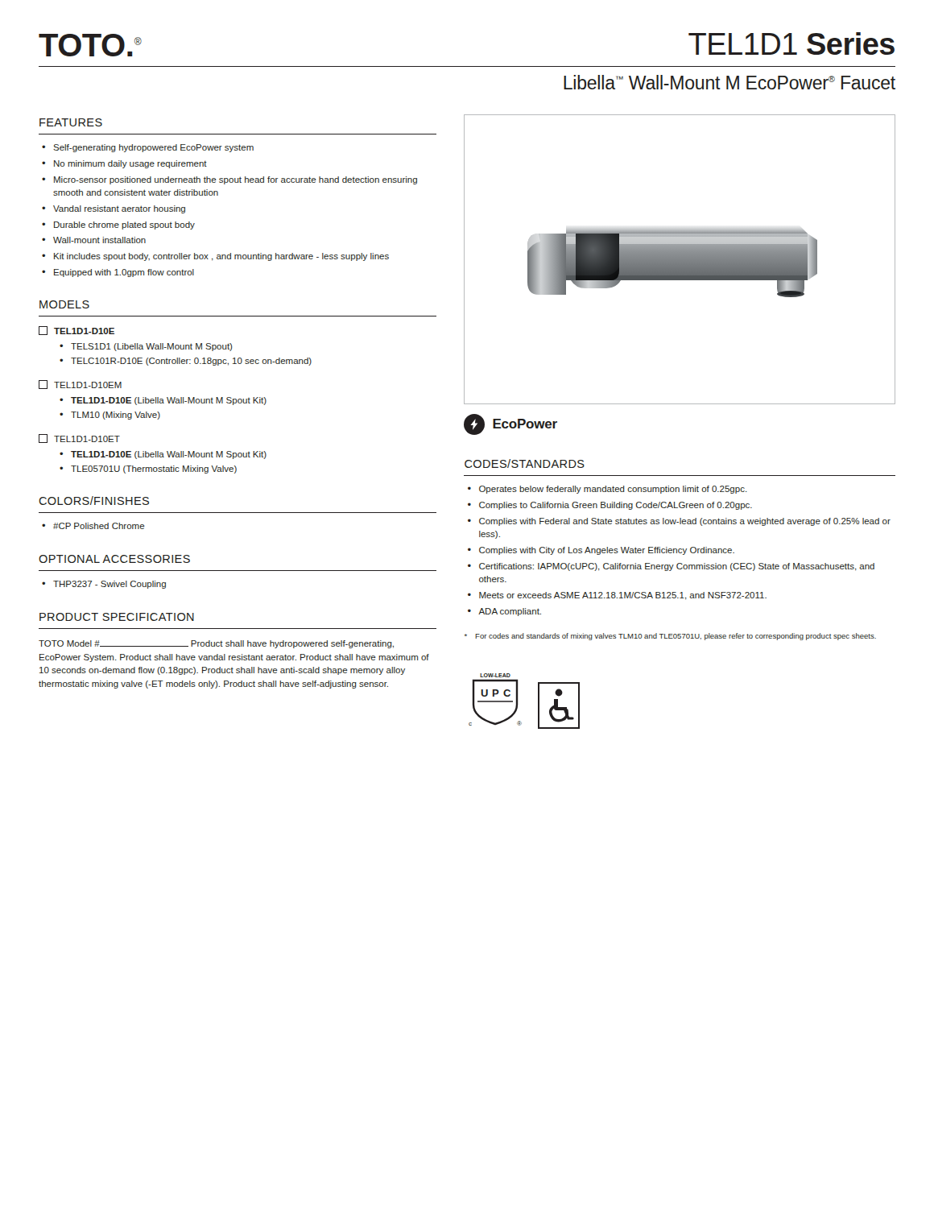TOTO.®
TEL1D1 Series
Libella™ Wall-Mount M EcoPower® Faucet
Features
Self-generating hydropowered EcoPower system
No minimum daily usage requirement
Micro-sensor positioned underneath the spout head for accurate hand detection ensuring smooth and consistent water distribution
Vandal resistant aerator housing
Durable chrome plated spout body
Wall-mount installation
Kit includes spout body, controller box , and mounting hardware - less supply lines
Equipped with 1.0gpm flow control
Models
TEL1D1-D10E
TELS1D1 (Libella Wall-Mount M Spout)
TELC101R-D10E (Controller: 0.18gpc, 10 sec on-demand)
TEL1D1-D10EM
TEL1D1-D10E (Libella Wall-Mount M Spout Kit)
TLM10 (Mixing Valve)
TEL1D1-D10ET
TEL1D1-D10E (Libella Wall-Mount M Spout Kit)
TLE05701U (Thermostatic Mixing Valve)
Colors/Finishes
#CP Polished Chrome
Optional Accessories
THP3237 - Swivel Coupling
Product Specification
TOTO Model # Product shall have hydropowered self-generating, EcoPower System. Product shall have vandal resistant aerator. Product shall have maximum of 10 seconds on-demand flow (0.18gpc). Product shall have anti-scald shape memory alloy thermostatic mixing valve (-ET models only). Product shall have self-adjusting sensor.
EcoPower
Codes/Standards
Operates below federally mandated consumption limit of 0.25gpc.
Complies to California Green Building Code/CALGreen of 0.20gpc.
Complies with Federal and State statutes as low-lead (contains a weighted average of 0.25% lead or less).
Complies with City of Los Angeles Water Efficiency Ordinance.
Certifications: IAPMO(cUPC), California Energy Commission (CEC) State of Massachusetts, and others.
Meets or exceeds ASME A112.18.1M/CSA B125.1, and NSF372-2011.
ADA compliant.
* For codes and standards of mixing valves TLM10 and TLE05701U, please refer to corresponding product spec sheets.
LOW-LEAD U P C c ®